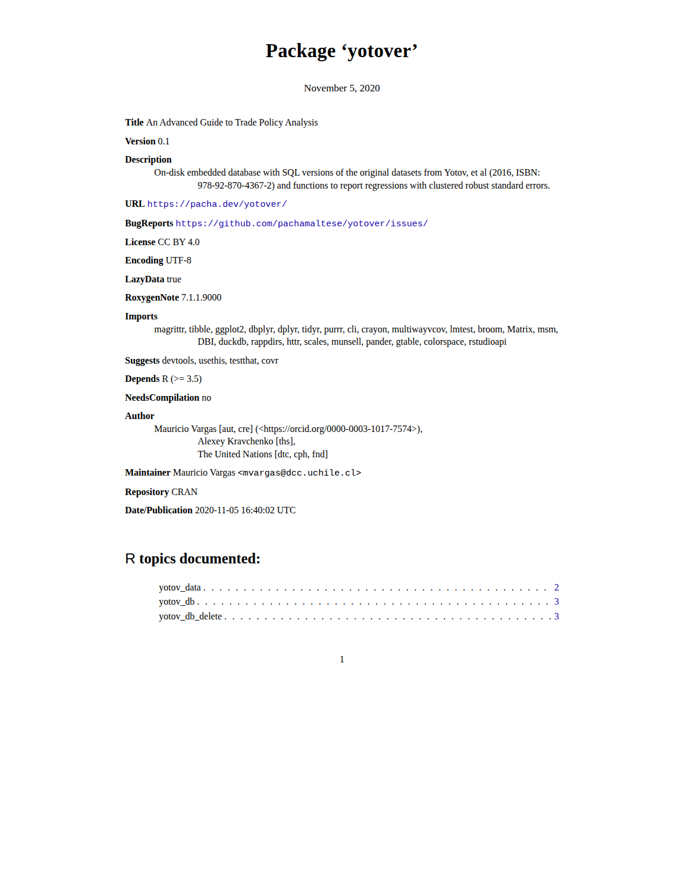Package ‘yotover’
November 5, 2020
Title
An Advanced Guide to Trade Policy Analysis
Version
0.1
Description
On-disk embedded database with SQL versions of the original datasets from Yotov, et al (2016, ISBN: 978-92-870-4367-2) and functions to report regressions with clustered robust standard errors.
URL
https://pacha.dev/yotover/
BugReports
https://github.com/pachamaltese/yotover/issues/
License
CC BY 4.0
Encoding
UTF-8
LazyData
true
RoxygenNote
7.1.1.9000
Imports
magrittr, tibble, ggplot2, dbplyr, dplyr, tidyr, purrr, cli, crayon, multiwayvcov, lmtest, broom, Matrix, msm, DBI, duckdb, rappdirs, httr, scales, munsell, pander, gtable, colorspace, rstudioapi
Suggests
devtools, usethis, testthat, covr
Depends
R (>= 3.5)
NeedsCompilation
no
Author
Mauricio Vargas [aut, cre] (<https://orcid.org/0000-0003-1017-7574>),
Alexey Kravchenko [ths],
The United Nations [dtc, cph, fnd]
Maintainer
Mauricio Vargas <mvargas@dcc.uchile.cl>
Repository
CRAN
Date/Publication
2020-11-05 16:40:02 UTC
R topics documented:
yotov_data. . . . . . . . . . . . . . . . . . . . . . . . . . . . . . . . . . . . . . . . . . . . . . . 2
yotov_db. . . . . . . . . . . . . . . . . . . . . . . . . . . . . . . . . . . . . . . . . . . . . . . . 3
yotov_db_delete. . . . . . . . . . . . . . . . . . . . . . . . . . . . . . . . . . . . . . . . . . . 3
1